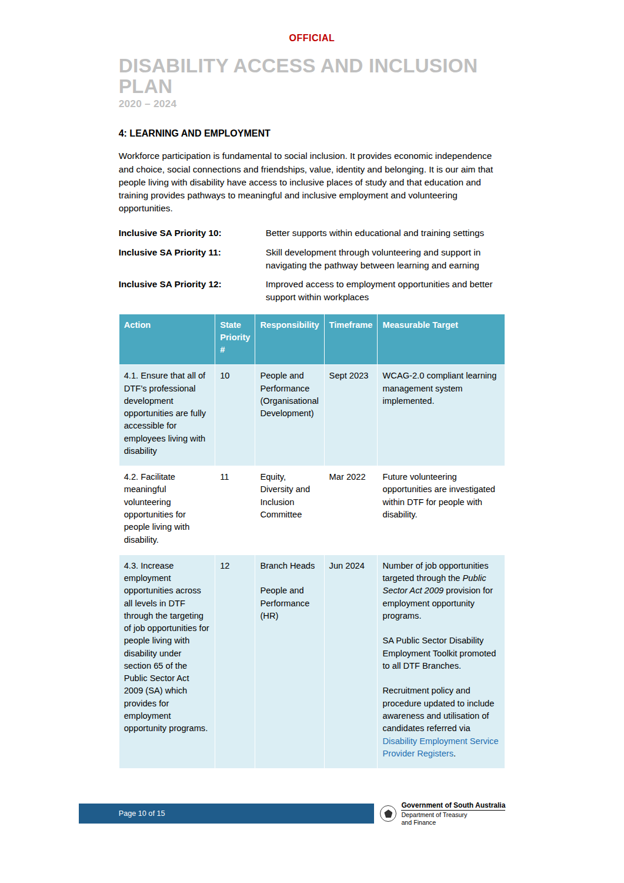OFFICIAL
DISABILITY ACCESS AND INCLUSION PLAN
2020 – 2024
4: LEARNING AND EMPLOYMENT
Workforce participation is fundamental to social inclusion. It provides economic independence and choice, social connections and friendships, value, identity and belonging. It is our aim that people living with disability have access to inclusive places of study and that education and training provides pathways to meaningful and inclusive employment and volunteering opportunities.
Inclusive SA Priority 10:
Better supports within educational and training settings
Inclusive SA Priority 11:
Skill development through volunteering and support in navigating the pathway between learning and earning
Inclusive SA Priority 12:
Improved access to employment opportunities and better support within workplaces
| Action | State Priority # | Responsibility | Timeframe | Measurable Target |
| --- | --- | --- | --- | --- |
| 4.1. Ensure that all of DTF’s professional development opportunities are fully accessible for employees living with disability | 10 | People and Performance (Organisational Development) | Sept 2023 | WCAG-2.0 compliant learning management system implemented. |
| 4.2. Facilitate meaningful volunteering opportunities for people living with disability. | 11 | Equity, Diversity and Inclusion Committee | Mar 2022 | Future volunteering opportunities are investigated within DTF for people with disability. |
| 4.3. Increase employment opportunities across all levels in DTF through the targeting of job opportunities for people living with disability under section 65 of the Public Sector Act 2009 (SA) which provides for employment opportunity programs. | 12 | Branch Heads People and Performance (HR) | Jun 2024 | Number of job opportunities targeted through the Public Sector Act 2009 provision for employment opportunity programs. SA Public Sector Disability Employment Toolkit promoted to all DTF Branches. Recruitment policy and procedure updated to include awareness and utilisation of candidates referred via Disability Employment Service Provider Registers . |
OFFICIAL
Page 10 of 15
Government of South Australia
Department of Treasury
and Finance